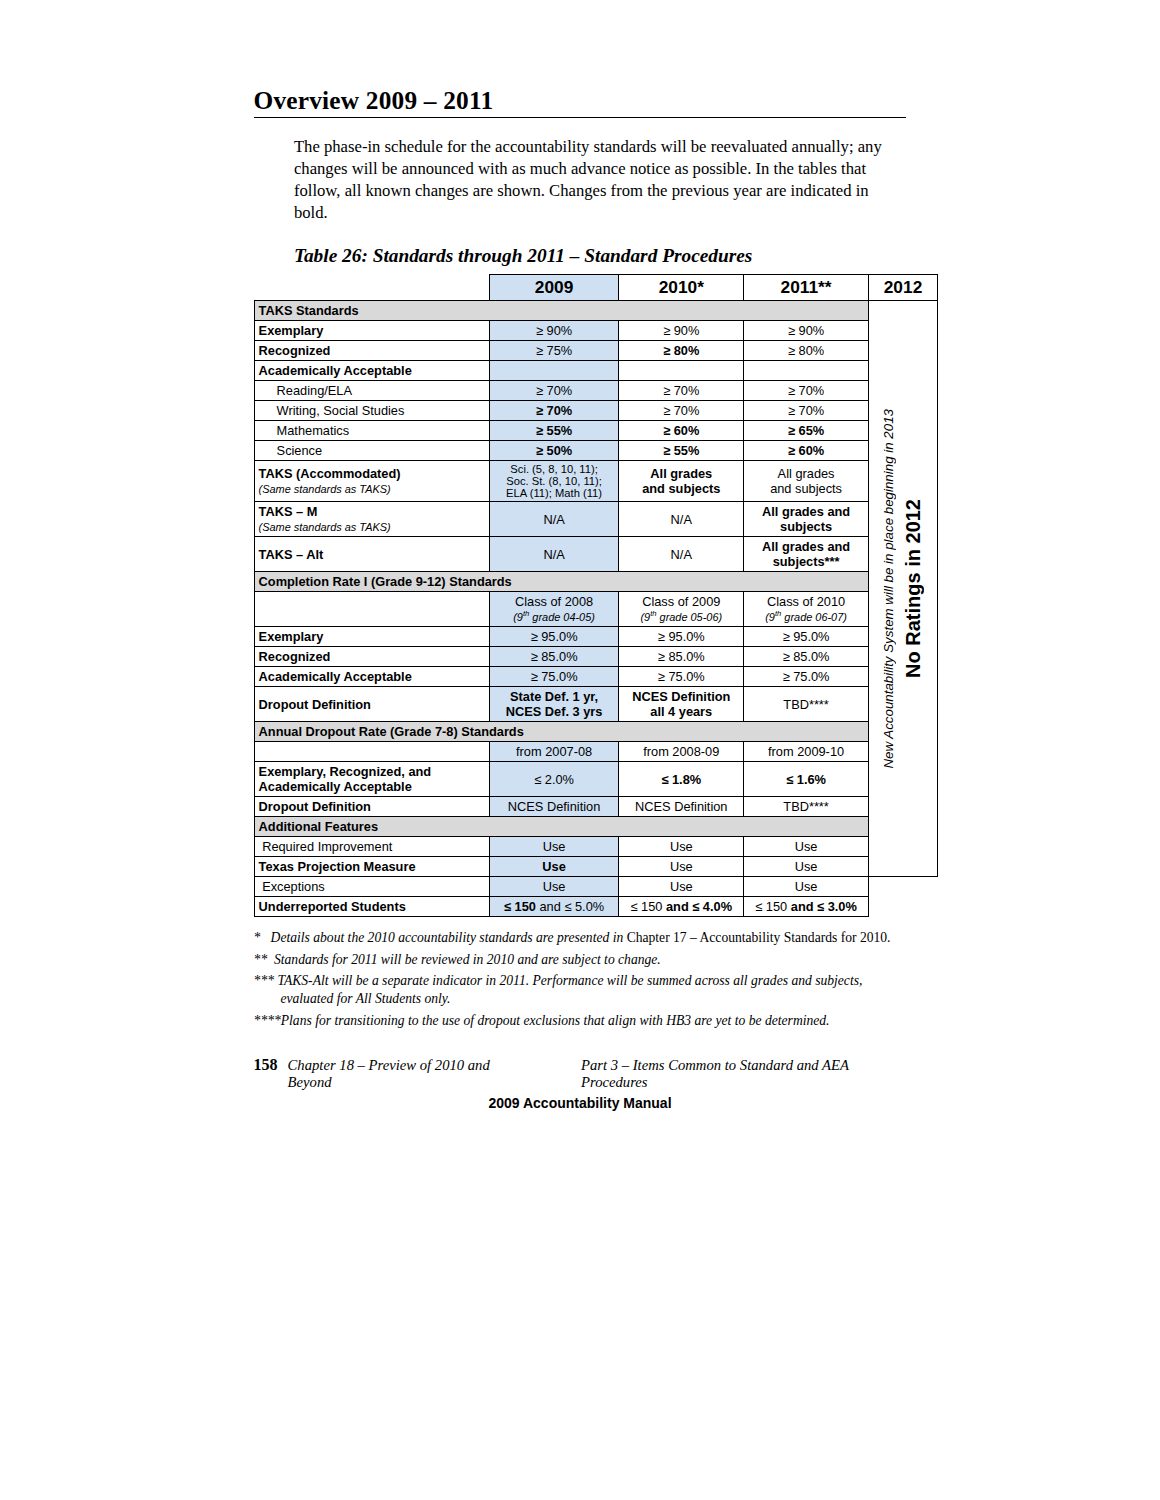Overview 2009 – 2011
The phase-in schedule for the accountability standards will be reevaluated annually; any changes will be announced with as much advance notice as possible. In the tables that follow, all known changes are shown. Changes from the previous year are indicated in bold.
Table 26: Standards through 2011 – Standard Procedures
| | 2009 | 2010* | 2011** | 2012 |
| TAKS Standards | New Accountability System will be in place beginning in 2013 No Ratings in 2012 |
| Exemplary | ≥ 90% | ≥ 90% | ≥ 90% |
| Recognized | ≥ 75% | ≥ 80% | ≥ 80% |
| Academically Acceptable | | | |
| Reading/ELA | ≥ 70% | ≥ 70% | ≥ 70% |
| Writing, Social Studies | ≥ 70% | ≥ 70% | ≥ 70% |
| Mathematics | ≥ 55% | ≥ 60% | ≥ 65% |
| Science | ≥ 50% | ≥ 55% | ≥ 60% |
| TAKS (Accommodated) (Same standards as TAKS) | Sci. (5, 8, 10, 11); Soc. St. (8, 10, 11); ELA (11); Math (11) | All grades and subjects | All grades and subjects |
| TAKS – M (Same standards as TAKS) | N/A | N/A | All grades and subjects |
| TAKS – Alt | N/A | N/A | All grades and subjects*** |
| Completion Rate I (Grade 9-12) Standards |
| | Class of 2008 (9 th grade 04-05) | Class of 2009 (9 th grade 05-06) | Class of 2010 (9 th grade 06-07) |
| Exemplary | ≥ 95.0% | ≥ 95.0% | ≥ 95.0% |
| Recognized | ≥ 85.0% | ≥ 85.0% | ≥ 85.0% |
| Academically Acceptable | ≥ 75.0% | ≥ 75.0% | ≥ 75.0% |
| Dropout Definition | State Def. 1 yr, NCES Def. 3 yrs | NCES Definition all 4 years | TBD**** |
| Annual Dropout Rate (Grade 7-8) Standards |
| | from 2007-08 | from 2008-09 | from 2009-10 |
| Exemplary, Recognized, and Academically Acceptable | ≤ 2.0% | ≤ 1.8% | ≤ 1.6% |
| Dropout Definition | NCES Definition | NCES Definition | TBD**** |
| Additional Features |
| Required Improvement | Use | Use | Use |
| Texas Projection Measure | Use | Use | Use |
| Exceptions | Use | Use | Use | |
| Underreported Students | ≤ 150 and ≤ 5.0% | ≤ 150 and ≤ 4.0% | ≤ 150 and ≤ 3.0% | |
* Details about the 2010 accountability standards are presented in Chapter 17 – Accountability Standards for 2010.
** Standards for 2011 will be reviewed in 2010 and are subject to change.
*** TAKS-Alt will be a separate indicator in 2011. Performance will be summed across all grades and subjects, evaluated for All Students only.
****Plans for transitioning to the use of dropout exclusions that align with HB3 are yet to be determined.
158 Chapter 18 – Preview of 2010 and Beyond Part 3 – Items Common to Standard and AEA Procedures
2009 Accountability Manual